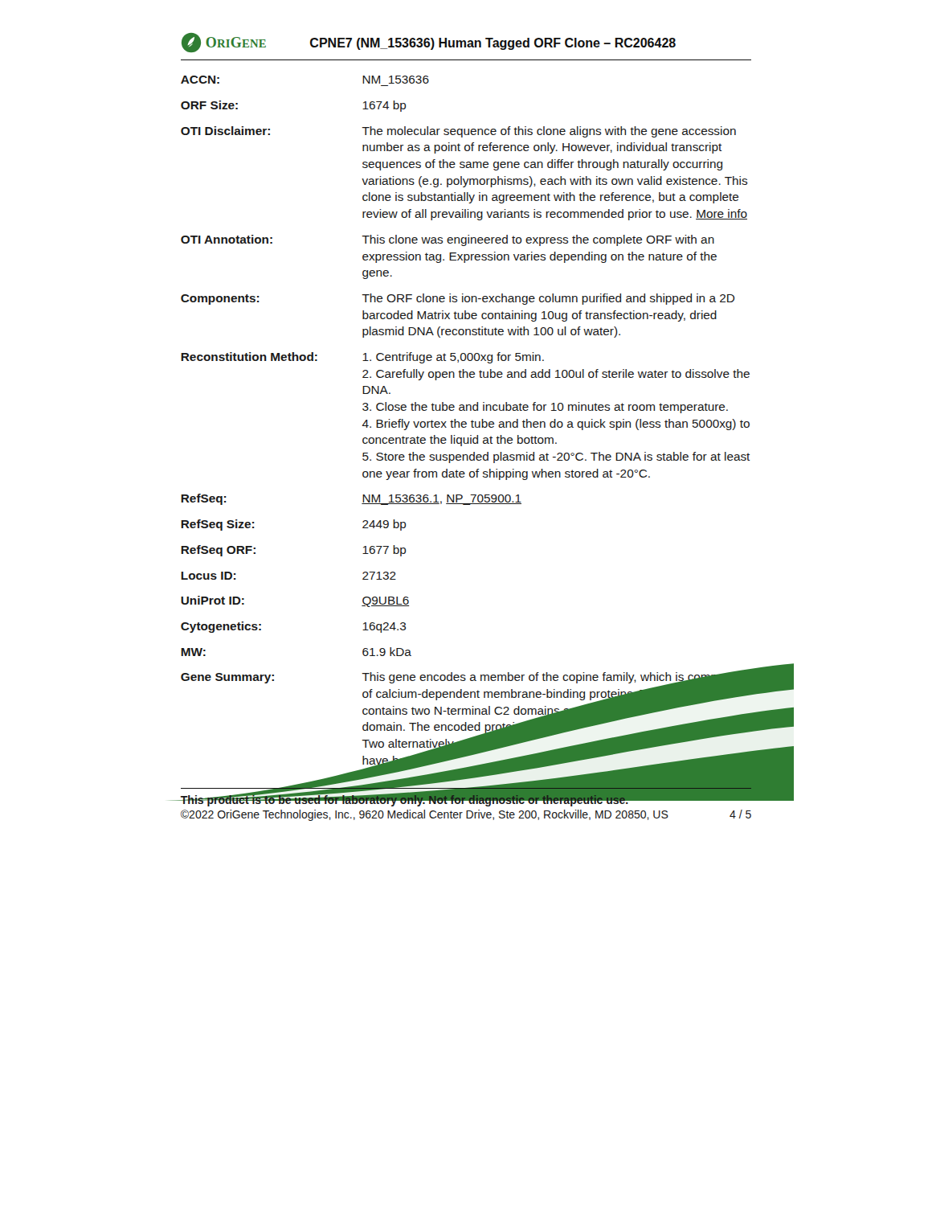ORIGENE
CPNE7 (NM_153636) Human Tagged ORF Clone – RC206428
ACCN:
NM_153636
ORF Size:
1674 bp
OTI Disclaimer:
The molecular sequence of this clone aligns with the gene accession number as a point of reference only. However, individual transcript sequences of the same gene can differ through naturally occurring variations (e.g. polymorphisms), each with its own valid existence. This clone is substantially in agreement with the reference, but a complete review of all prevailing variants is recommended prior to use. More info
OTI Annotation:
This clone was engineered to express the complete ORF with an expression tag. Expression varies depending on the nature of the gene.
Components:
The ORF clone is ion-exchange column purified and shipped in a 2D barcoded Matrix tube containing 10ug of transfection-ready, dried plasmid DNA (reconstitute with 100 ul of water).
Reconstitution Method:
1. Centrifuge at 5,000xg for 5min.
2. Carefully open the tube and add 100ul of sterile water to dissolve the DNA.
3. Close the tube and incubate for 10 minutes at room temperature.
4. Briefly vortex the tube and then do a quick spin (less than 5000xg) to concentrate the liquid at the bottom.
5. Store the suspended plasmid at -20°C. The DNA is stable for at least one year from date of shipping when stored at -20°C.
RefSeq:
NM_153636.1, NP_705900.1
RefSeq Size:
2449 bp
RefSeq ORF:
1677 bp
Locus ID:
27132
UniProt ID:
Q9UBL6
Cytogenetics:
16q24.3
MW:
61.9 kDa
Gene Summary:
This gene encodes a member of the copine family, which is composed of calcium-dependent membrane-binding proteins. The gene product contains two N-terminal C2 domains and one von Willebrand factor A domain. The encoded protein may be involved in membrane trafficking. Two alternatively spliced transcript variants encoding different isoforms have been found for this gene. [provided by RefSeq, Nov 2008]
This product is to be used for laboratory only. Not for diagnostic or therapeutic use.
©2022 OriGene Technologies, Inc., 9620 Medical Center Drive, Ste 200, Rockville, MD 20850, US 4 / 5